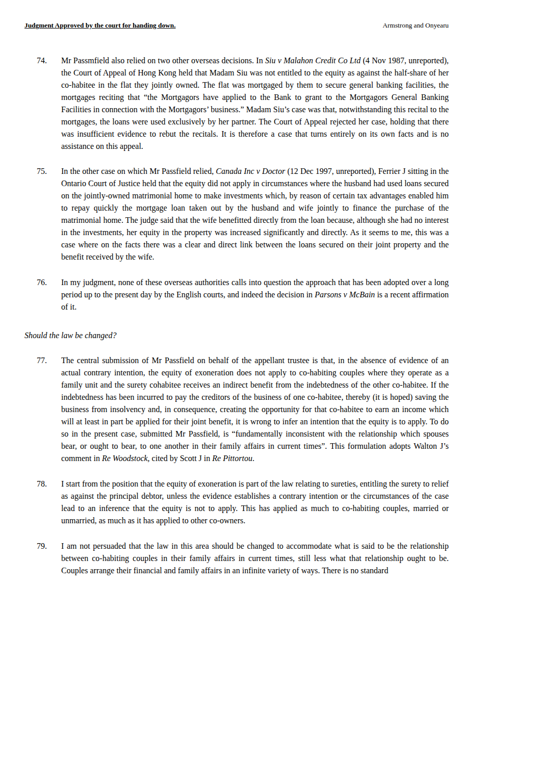Judgment Approved by the court for handing down. Armstrong and Onyearu
74. Mr Passmfield also relied on two other overseas decisions. In Siu v Malahon Credit Co Ltd (4 Nov 1987, unreported), the Court of Appeal of Hong Kong held that Madam Siu was not entitled to the equity as against the half-share of her co-habitee in the flat they jointly owned. The flat was mortgaged by them to secure general banking facilities, the mortgages reciting that “the Mortgagors have applied to the Bank to grant to the Mortgagors General Banking Facilities in connection with the Mortgagors’ business.” Madam Siu’s case was that, notwithstanding this recital to the mortgages, the loans were used exclusively by her partner. The Court of Appeal rejected her case, holding that there was insufficient evidence to rebut the recitals. It is therefore a case that turns entirely on its own facts and is no assistance on this appeal.
75. In the other case on which Mr Passfield relied, Canada Inc v Doctor (12 Dec 1997, unreported), Ferrier J sitting in the Ontario Court of Justice held that the equity did not apply in circumstances where the husband had used loans secured on the jointly-owned matrimonial home to make investments which, by reason of certain tax advantages enabled him to repay quickly the mortgage loan taken out by the husband and wife jointly to finance the purchase of the matrimonial home. The judge said that the wife benefitted directly from the loan because, although she had no interest in the investments, her equity in the property was increased significantly and directly. As it seems to me, this was a case where on the facts there was a clear and direct link between the loans secured on their joint property and the benefit received by the wife.
76. In my judgment, none of these overseas authorities calls into question the approach that has been adopted over a long period up to the present day by the English courts, and indeed the decision in Parsons v McBain is a recent affirmation of it.
Should the law be changed?
77. The central submission of Mr Passfield on behalf of the appellant trustee is that, in the absence of evidence of an actual contrary intention, the equity of exoneration does not apply to co-habiting couples where they operate as a family unit and the surety cohabitee receives an indirect benefit from the indebtedness of the other co-habitee. If the indebtedness has been incurred to pay the creditors of the business of one co-habitee, thereby (it is hoped) saving the business from insolvency and, in consequence, creating the opportunity for that co-habitee to earn an income which will at least in part be applied for their joint benefit, it is wrong to infer an intention that the equity is to apply. To do so in the present case, submitted Mr Passfield, is “fundamentally inconsistent with the relationship which spouses bear, or ought to bear, to one another in their family affairs in current times”. This formulation adopts Walton J’s comment in Re Woodstock, cited by Scott J in Re Pittortou.
78. I start from the position that the equity of exoneration is part of the law relating to sureties, entitling the surety to relief as against the principal debtor, unless the evidence establishes a contrary intention or the circumstances of the case lead to an inference that the equity is not to apply. This has applied as much to co-habiting couples, married or unmarried, as much as it has applied to other co-owners.
79. I am not persuaded that the law in this area should be changed to accommodate what is said to be the relationship between co-habiting couples in their family affairs in current times, still less what that relationship ought to be. Couples arrange their financial and family affairs in an infinite variety of ways. There is no standard